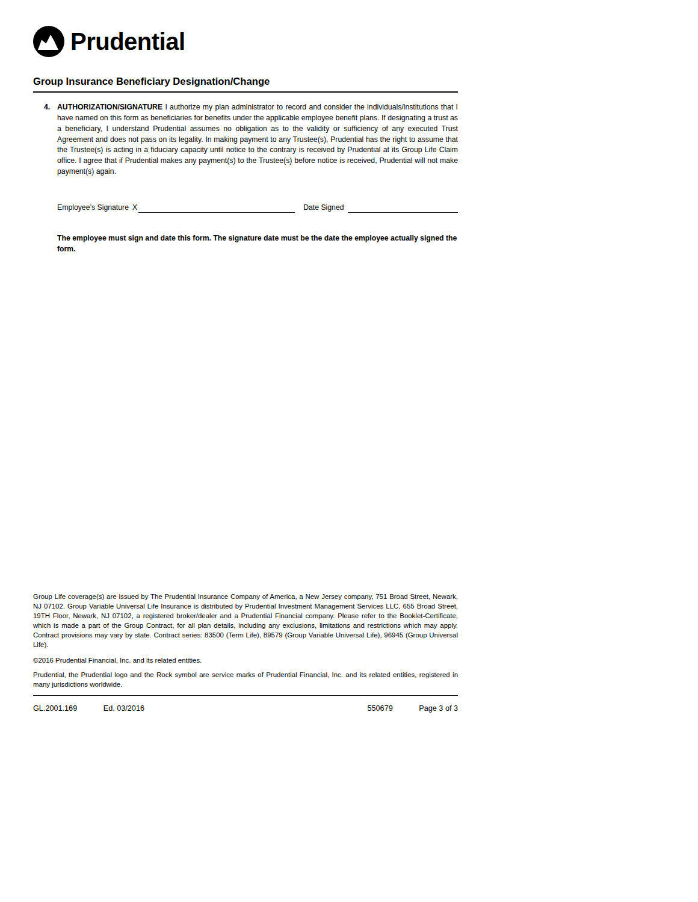Prudential
Group Insurance Beneficiary Designation/Change
4.
AUTHORIZATION/SIGNATURE I authorize my plan administrator to record and consider the individuals/institutions that I have named on this form as beneficiaries for benefits under the applicable employee benefit plans. If designating a trust as a beneficiary, I understand Prudential assumes no obligation as to the validity or sufficiency of any executed Trust Agreement and does not pass on its legality. In making payment to any Trustee(s), Prudential has the right to assume that the Trustee(s) is acting in a fiduciary capacity until notice to the contrary is received by Prudential at its Group Life Claim office. I agree that if Prudential makes any payment(s) to the Trustee(s) before notice is received, Prudential will not make payment(s) again.
Employee’s Signature X Date Signed
The employee must sign and date this form. The signature date must be the date the employee actually signed the form.
Group Life coverage(s) are issued by The Prudential Insurance Company of America, a New Jersey company, 751 Broad Street, Newark, NJ 07102. Group Variable Universal Life Insurance is distributed by Prudential Investment Management Services LLC, 655 Broad Street, 19TH Floor, Newark, NJ 07102, a registered broker/dealer and a Prudential Financial company. Please refer to the Booklet-Certificate, which is made a part of the Group Contract, for all plan details, including any exclusions, limitations and restrictions which may apply. Contract provisions may vary by state. Contract series: 83500 (Term Life), 89579 (Group Variable Universal Life), 96945 (Group Universal Life).
©2016 Prudential Financial, Inc. and its related entities.
Prudential, the Prudential logo and the Rock symbol are service marks of Prudential Financial, Inc. and its related entities, registered in many jurisdictions worldwide.
GL.2001.169 Ed. 03/2016
550679 Page 3 of 3